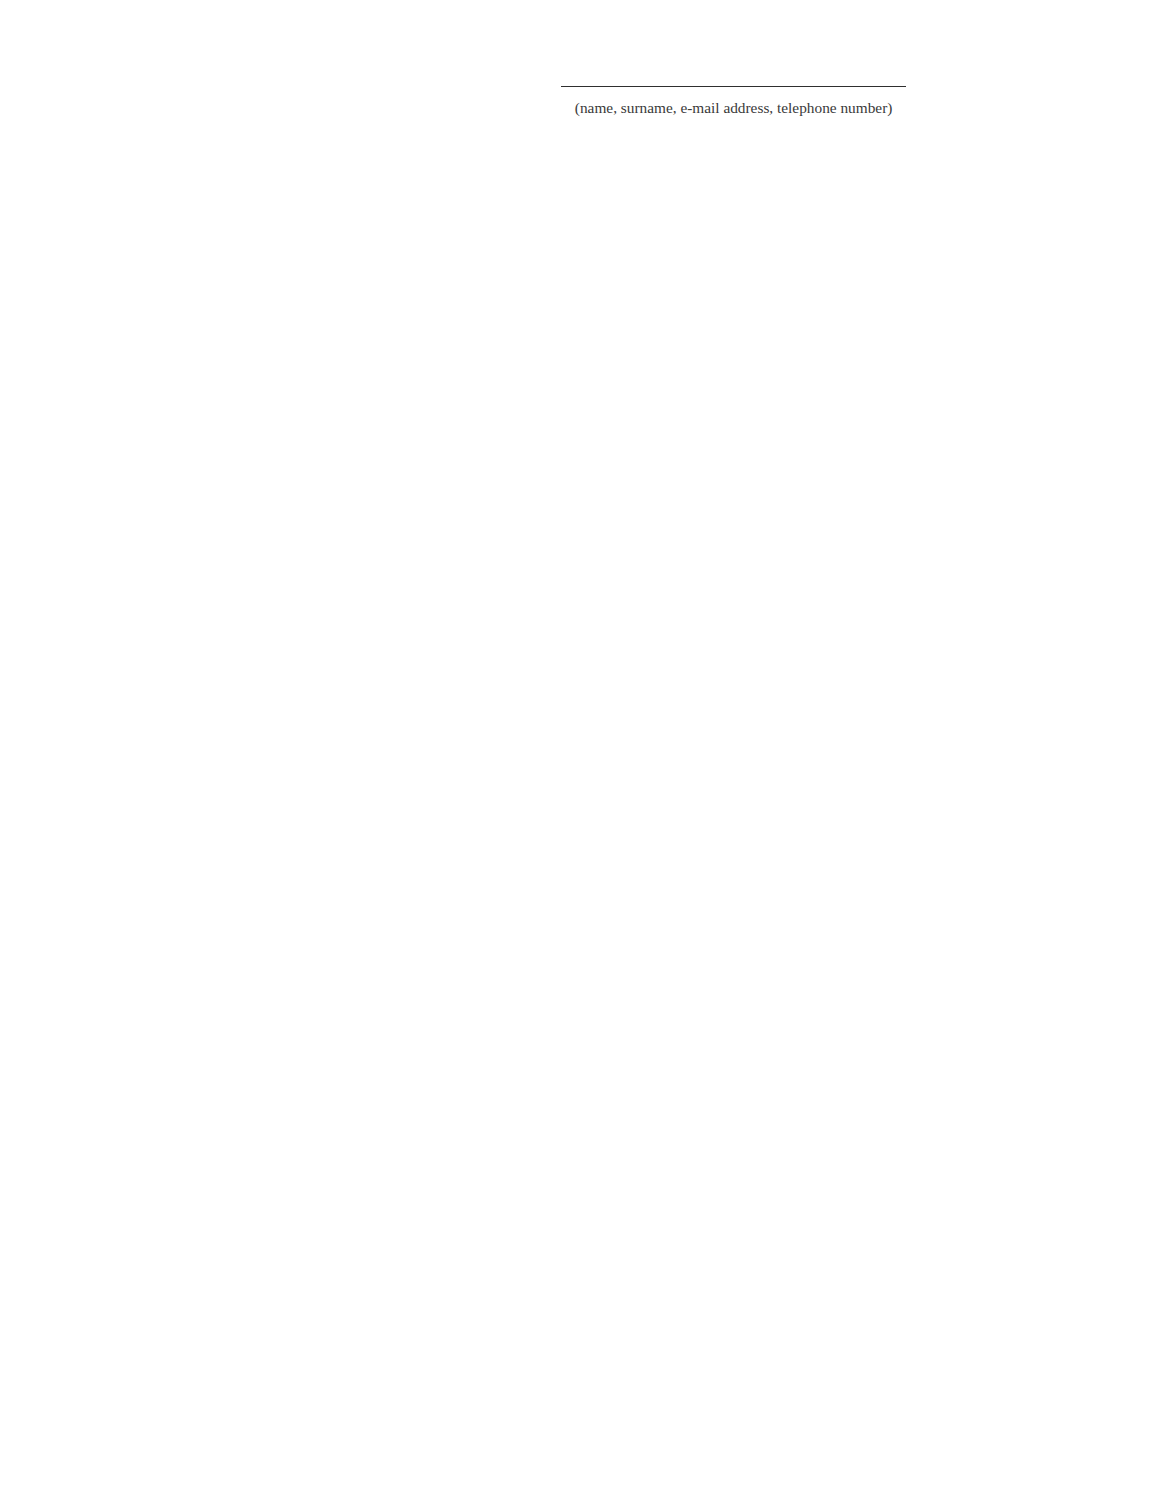(name, surname, e-mail address, telephone number)